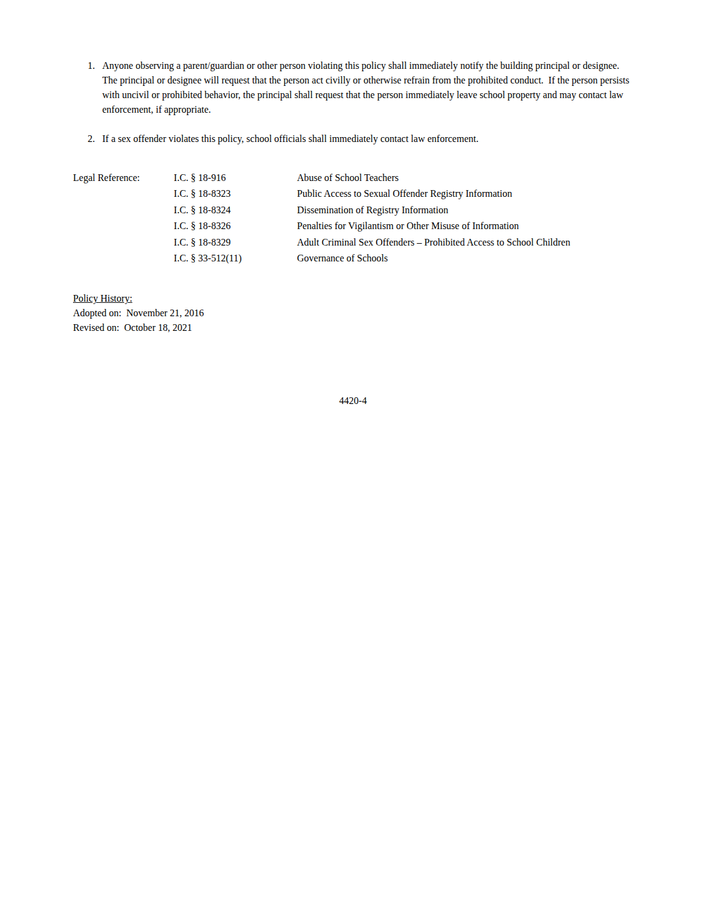Anyone observing a parent/guardian or other person violating this policy shall immediately notify the building principal or designee. The principal or designee will request that the person act civilly or otherwise refrain from the prohibited conduct. If the person persists with uncivil or prohibited behavior, the principal shall request that the person immediately leave school property and may contact law enforcement, if appropriate.
If a sex offender violates this policy, school officials shall immediately contact law enforcement.
| Legal Reference: | I.C. § 18-916 | Abuse of School Teachers |
| | I.C. § 18-8323 | Public Access to Sexual Offender Registry Information |
| | I.C. § 18-8324 | Dissemination of Registry Information |
| | I.C. § 18-8326 | Penalties for Vigilantism or Other Misuse of Information |
| | I.C. § 18-8329 | Adult Criminal Sex Offenders – Prohibited Access to School Children |
| | I.C. § 33-512(11) | Governance of Schools |
Policy History:
Adopted on: November 21, 2016
Revised on: October 18, 2021
4420-4